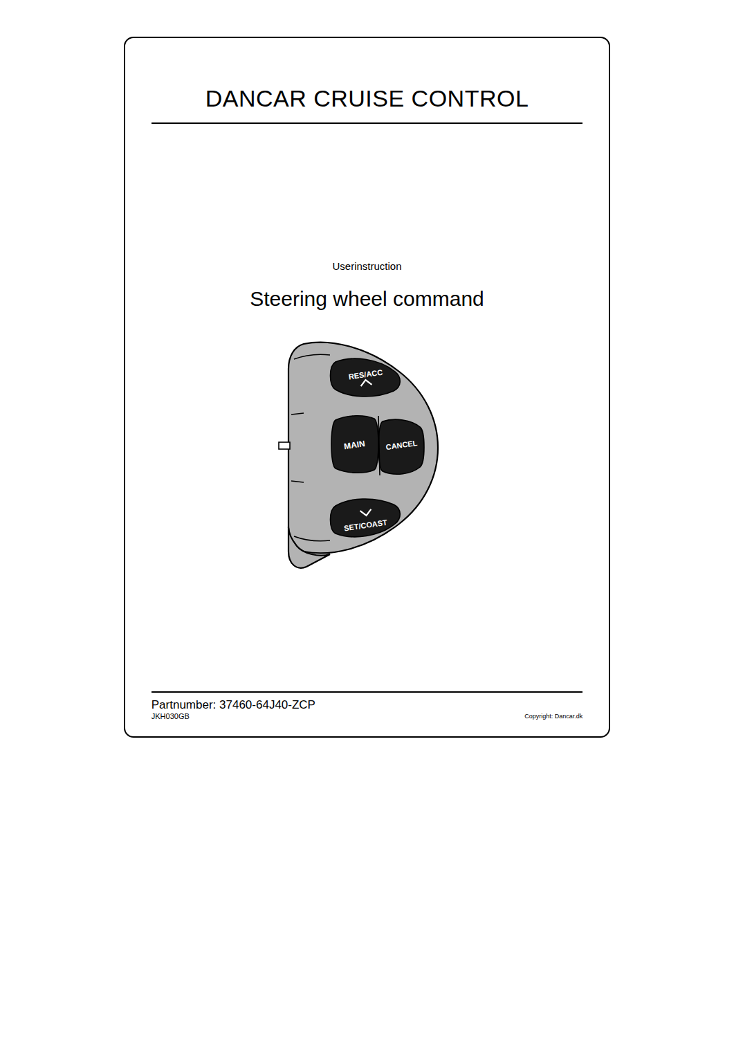DANCAR CRUISE CONTROL
Userinstruction
Steering wheel command
RES/ACC MAIN CANCEL SET/COAST
Partnumber: 37460-64J40-ZCP
JKH030GB
Copyright: Dancar.dk